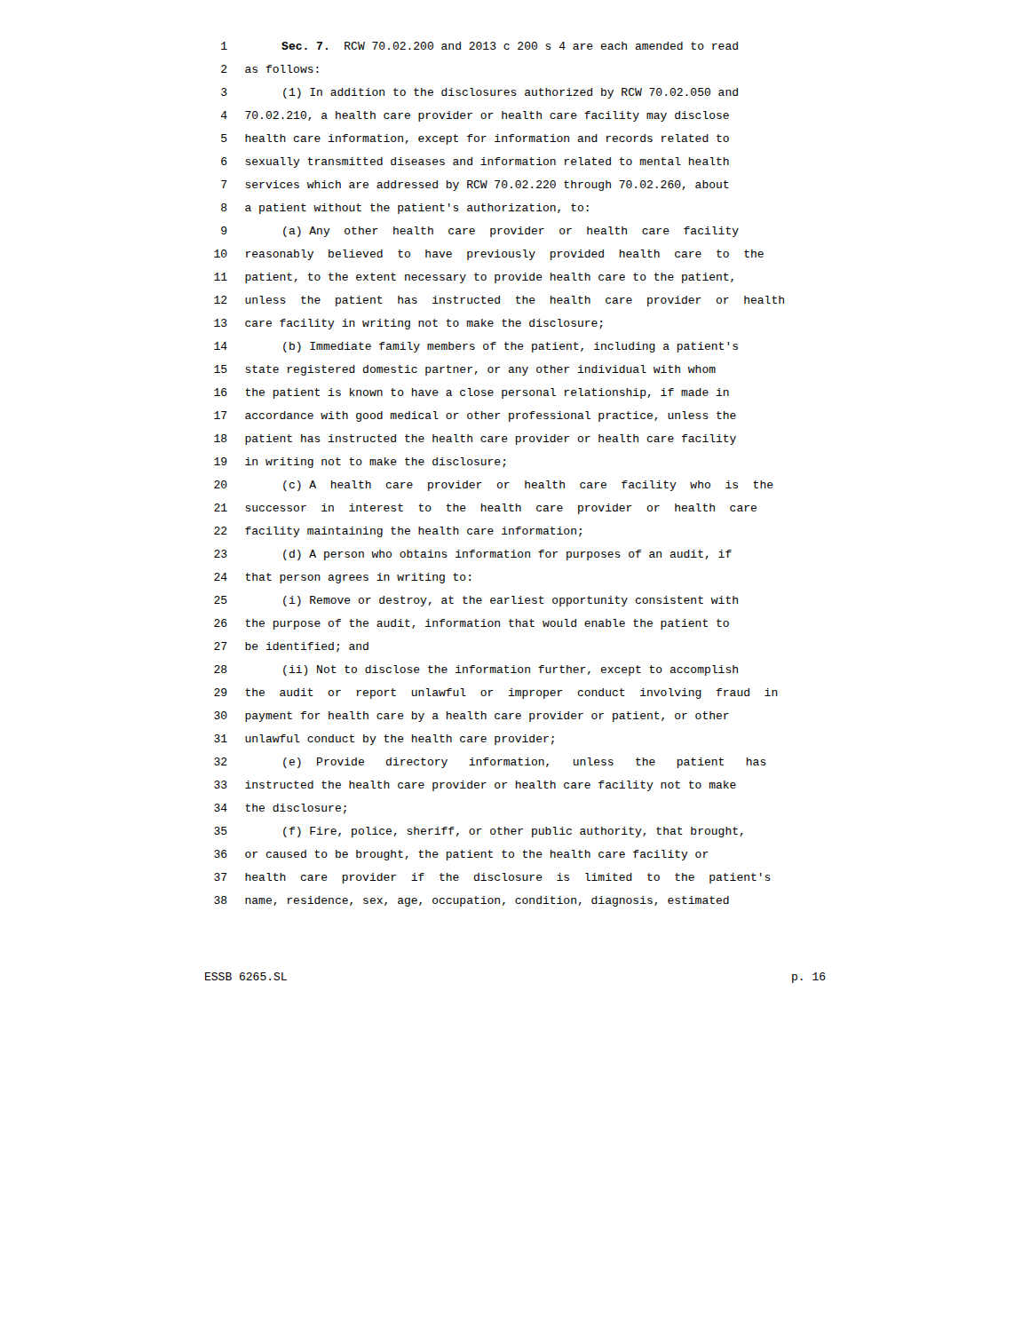Sec. 7. RCW 70.02.200 and 2013 c 200 s 4 are each amended to read
as follows:
(1) In addition to the disclosures authorized by RCW 70.02.050 and
70.02.210, a health care provider or health care facility may disclose
health care information, except for information and records related to
sexually transmitted diseases and information related to mental health
services which are addressed by RCW 70.02.220 through 70.02.260, about
a patient without the patient's authorization, to:
(a) Any other health care provider or health care facility
reasonably believed to have previously provided health care to the
patient, to the extent necessary to provide health care to the patient,
unless the patient has instructed the health care provider or health
care facility in writing not to make the disclosure;
(b) Immediate family members of the patient, including a patient's
state registered domestic partner, or any other individual with whom
the patient is known to have a close personal relationship, if made in
accordance with good medical or other professional practice, unless the
patient has instructed the health care provider or health care facility
in writing not to make the disclosure;
(c) A health care provider or health care facility who is the
successor in interest to the health care provider or health care
facility maintaining the health care information;
(d) A person who obtains information for purposes of an audit, if
that person agrees in writing to:
(i) Remove or destroy, at the earliest opportunity consistent with
the purpose of the audit, information that would enable the patient to
be identified; and
(ii) Not to disclose the information further, except to accomplish
the audit or report unlawful or improper conduct involving fraud in
payment for health care by a health care provider or patient, or other
unlawful conduct by the health care provider;
(e) Provide directory information, unless the patient has
instructed the health care provider or health care facility not to make
the disclosure;
(f) Fire, police, sheriff, or other public authority, that brought,
or caused to be brought, the patient to the health care facility or
health care provider if the disclosure is limited to the patient's
name, residence, sex, age, occupation, condition, diagnosis, estimated
ESSB 6265.SL
p. 16